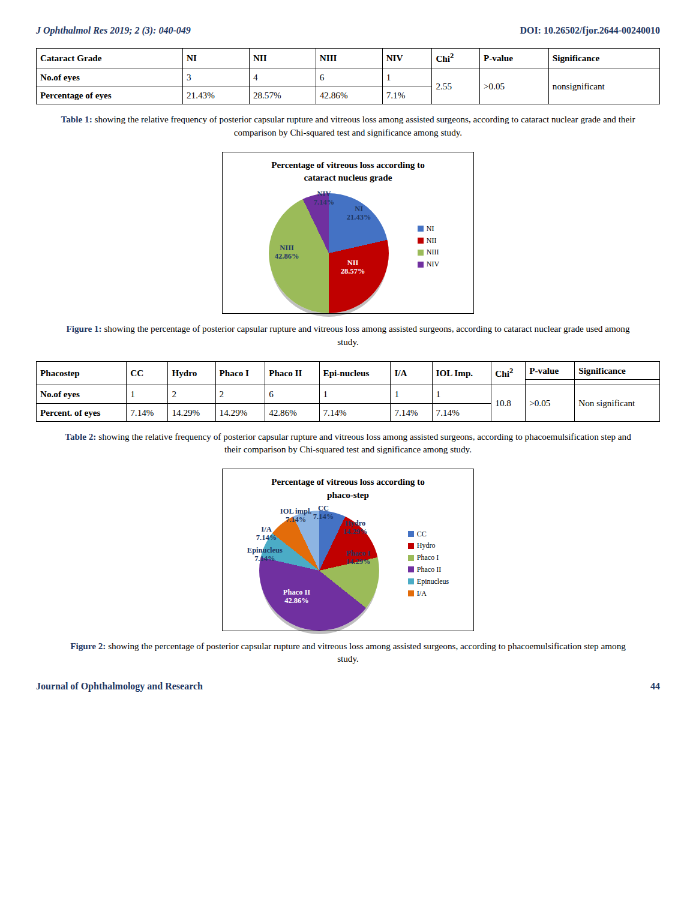J Ophthalmol Res 2019; 2 (3): 040-049
DOI: 10.26502/fjor.2644-00240010
| Cataract Grade | NI | NII | NIII | NIV | Chi 2 | P-value | Significance |
| --- | --- | --- | --- | --- | --- | --- | --- |
| No.of eyes | 3 | 4 | 6 | 1 | 2.55 | >0.05 | nonsignificant |
| Percentage of eyes | 21.43% | 28.57% | 42.86% | 7.1% |
Table 1: showing the relative frequency of posterior capsular rupture and vitreous loss among assisted surgeons, according to cataract nuclear grade and their comparison by Chi-squared test and significance among study.
Percentage of vitreous loss according to
cataract nucleus grade
NI
21.43%
NII
28.57%
NIII
42.86%
NIV
7.14%
NI
NII
NIII
NIV
Figure 1: showing the percentage of posterior capsular rupture and vitreous loss among assisted surgeons, according to cataract nuclear grade used among study.
| Phacostep | CC | Hydro | Phaco I | Phaco II | Epi-nucleus | I/A | IOL Imp. | Chi 2 | P-value | Significance |
| --- | --- | --- | --- | --- | --- | --- | --- | --- | --- | --- |
| No.of eyes | 1 | 2 | 2 | 6 | 1 | 1 | 1 | 10.8 | >0.05 | Non significant |
| Percent. of eyes | 7.14% | 14.29% | 14.29% | 42.86% | 7.14% | 7.14% | 7.14% |
Table 2: showing the relative frequency of posterior capsular rupture and vitreous loss among assisted surgeons, according to phacoemulsification step and their comparison by Chi-squared test and significance among study.
Percentage of vitreous loss according to
phaco-step
CC
7.14%
Hydro
14.29%
Phaco I
14.29%
Phaco II
42.86%
Epinucleus
7.14%
I/A
7.14%
IOL impl.
7.14%
CC
Hydro
Phaco I
Phaco II
Epinucleus
I/A
Figure 2: showing the percentage of posterior capsular rupture and vitreous loss among assisted surgeons, according to phacoemulsification step among study.
Journal of Ophthalmology and Research
44